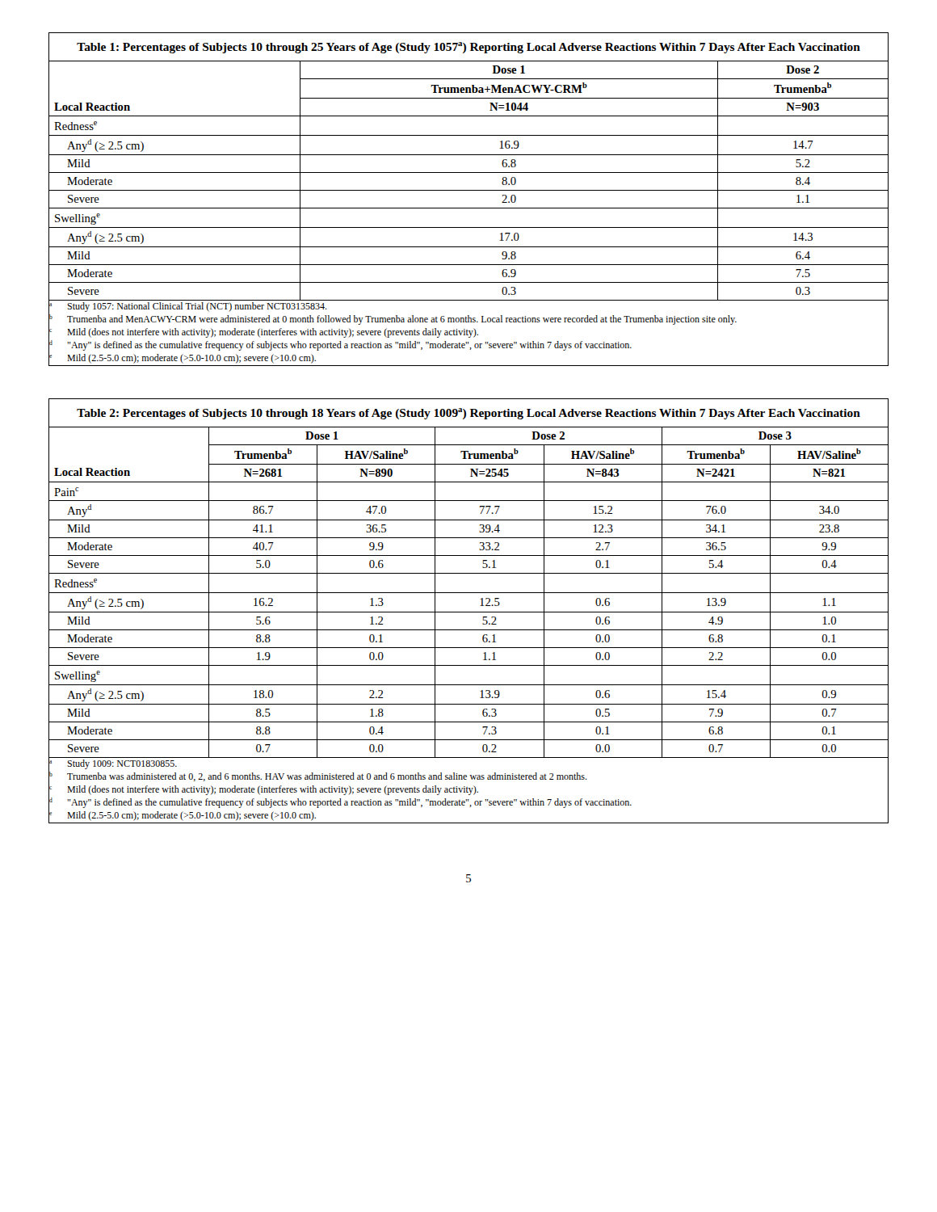Table 1: Percentages of Subjects 10 through 25 Years of Age (Study 1057 a ) Reporting Local Adverse Reactions Within 7 Days After Each Vaccination
| | Dose 1 | Dose 2 |
| --- | --- | --- |
| | Trumenba+MenACWY-CRM b | Trumenba b |
| Local Reaction | N=1044 | N=903 |
| Redness e | | |
| Any d (≥ 2.5 cm) | 16.9 | 14.7 |
| Mild | 6.8 | 5.2 |
| Moderate | 8.0 | 8.4 |
| Severe | 2.0 | 1.1 |
| Swelling e | | |
| Any d (≥ 2.5 cm) | 17.0 | 14.3 |
| Mild | 9.8 | 6.4 |
| Moderate | 6.9 | 7.5 |
| Severe | 0.3 | 0.3 |
| / a / Study 1057: National Clinical Trial (NCT) number NCT03135834. / / b / Trumenba and MenACWY-CRM were administered at 0 month followed by Trumenba alone at 6 months. Local reactions were recorded at the Trumenba injection site only. / / c / Mild (does not interfere with activity); moderate (interferes with activity); severe (prevents daily activity). / / d / "Any" is defined as the cumulative frequency of subjects who reported a reaction as "mild", "moderate", or "severe" within 7 days of vaccination. / / e / Mild (2.5-5.0 cm); moderate (>5.0-10.0 cm); severe (>10.0 cm). / |
Table 2: Percentages of Subjects 10 through 18 Years of Age (Study 1009 a ) Reporting Local Adverse Reactions Within 7 Days After Each Vaccination
| | Dose 1 | Dose 2 | Dose 3 |
| --- | --- | --- | --- |
| | Trumenba b | HAV/Saline b | Trumenba b | HAV/Saline b | Trumenba b | HAV/Saline b |
| Local Reaction | N=2681 | N=890 | N=2545 | N=843 | N=2421 | N=821 |
| Pain c | | | | | | |
| Any d | 86.7 | 47.0 | 77.7 | 15.2 | 76.0 | 34.0 |
| Mild | 41.1 | 36.5 | 39.4 | 12.3 | 34.1 | 23.8 |
| Moderate | 40.7 | 9.9 | 33.2 | 2.7 | 36.5 | 9.9 |
| Severe | 5.0 | 0.6 | 5.1 | 0.1 | 5.4 | 0.4 |
| Redness e | | | | | | |
| Any d (≥ 2.5 cm) | 16.2 | 1.3 | 12.5 | 0.6 | 13.9 | 1.1 |
| Mild | 5.6 | 1.2 | 5.2 | 0.6 | 4.9 | 1.0 |
| Moderate | 8.8 | 0.1 | 6.1 | 0.0 | 6.8 | 0.1 |
| Severe | 1.9 | 0.0 | 1.1 | 0.0 | 2.2 | 0.0 |
| Swelling e | | | | | | |
| Any d (≥ 2.5 cm) | 18.0 | 2.2 | 13.9 | 0.6 | 15.4 | 0.9 |
| Mild | 8.5 | 1.8 | 6.3 | 0.5 | 7.9 | 0.7 |
| Moderate | 8.8 | 0.4 | 7.3 | 0.1 | 6.8 | 0.1 |
| Severe | 0.7 | 0.0 | 0.2 | 0.0 | 0.7 | 0.0 |
| / a / Study 1009: NCT01830855. / / b / Trumenba was administered at 0, 2, and 6 months. HAV was administered at 0 and 6 months and saline was administered at 2 months. / / c / Mild (does not interfere with activity); moderate (interferes with activity); severe (prevents daily activity). / / d / "Any" is defined as the cumulative frequency of subjects who reported a reaction as "mild", "moderate", or "severe" within 7 days of vaccination. / / e / Mild (2.5-5.0 cm); moderate (>5.0-10.0 cm); severe (>10.0 cm). / |
5